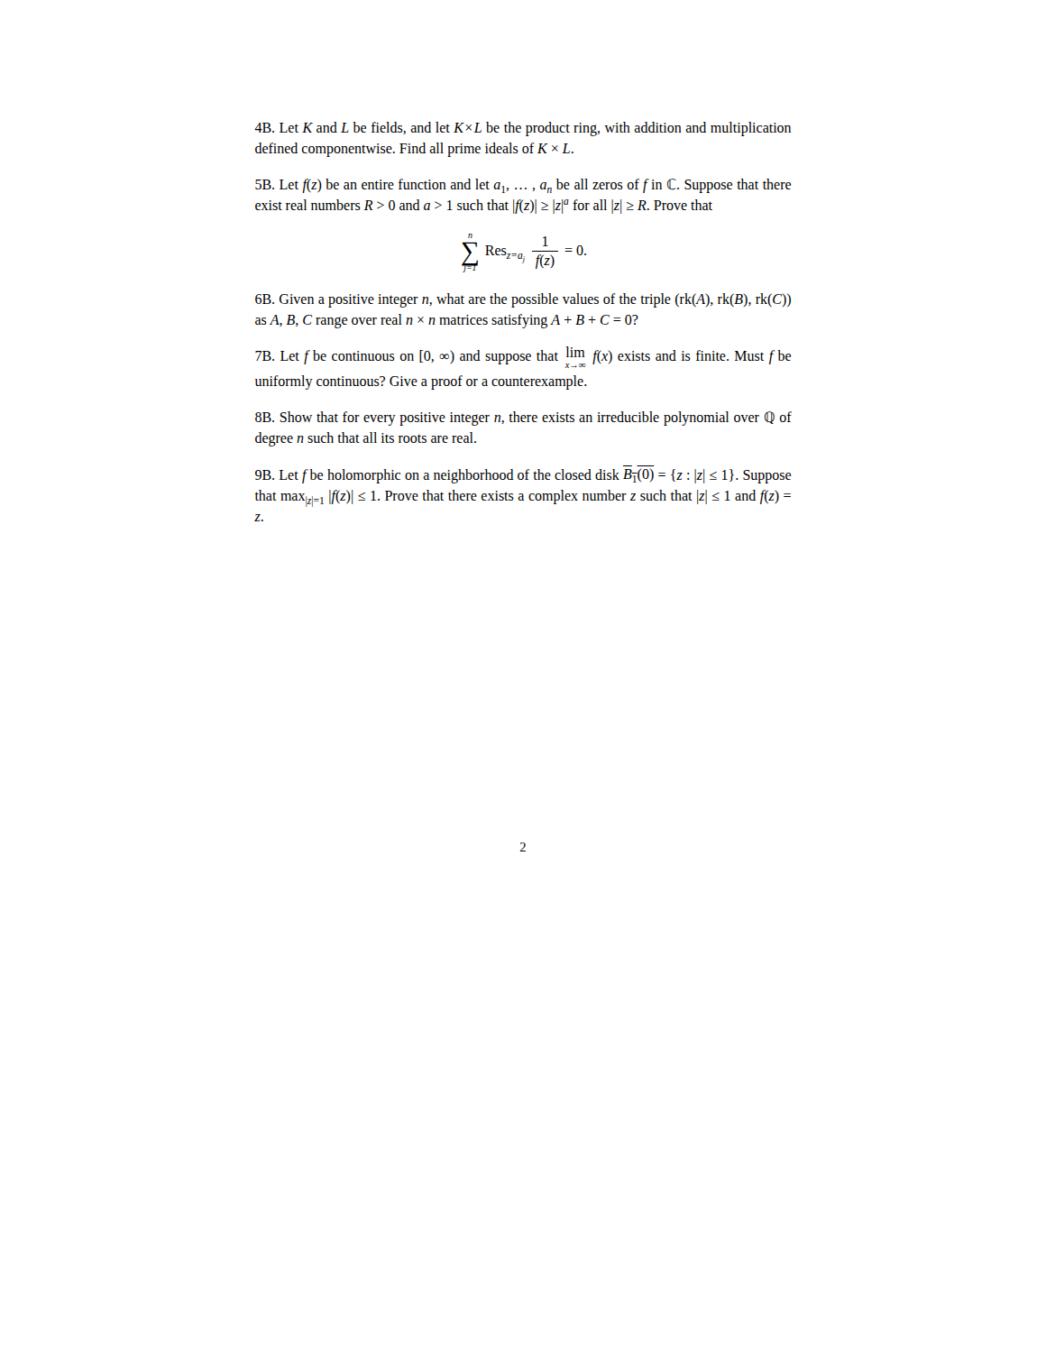4B. Let K and L be fields, and let K × L be the product ring, with addition and multiplication defined componentwise. Find all prime ideals of K × L.
5B. Let f(z) be an entire function and let a1, … , an be all zeros of f in ℂ. Suppose that there exist real numbers R > 0 and a > 1 such that |f(z)| ≥ |z|a for all |z| ≥ R. Prove that
n ∑ j=1 Resz=aj 1 f(z) = 0.
6B. Given a positive integer n, what are the possible values of the triple (rk(A), rk(B), rk(C)) as A, B, C range over real n × n matrices satisfying A + B + C = 0?
7B. Let f be continuous on [0, ∞) and suppose that lim x→∞ f(x) exists and is finite. Must f be uniformly continuous? Give a proof or a counterexample.
8B. Show that for every positive integer n, there exists an irreducible polynomial over ℚ of degree n such that all its roots are real.
9B. Let f be holomorphic on a neighborhood of the closed disk B1(0) = {z : |z| ≤ 1}. Suppose that max|z|=1 |f(z)| ≤ 1. Prove that there exists a complex number z such that |z| ≤ 1 and f(z) = z.
2